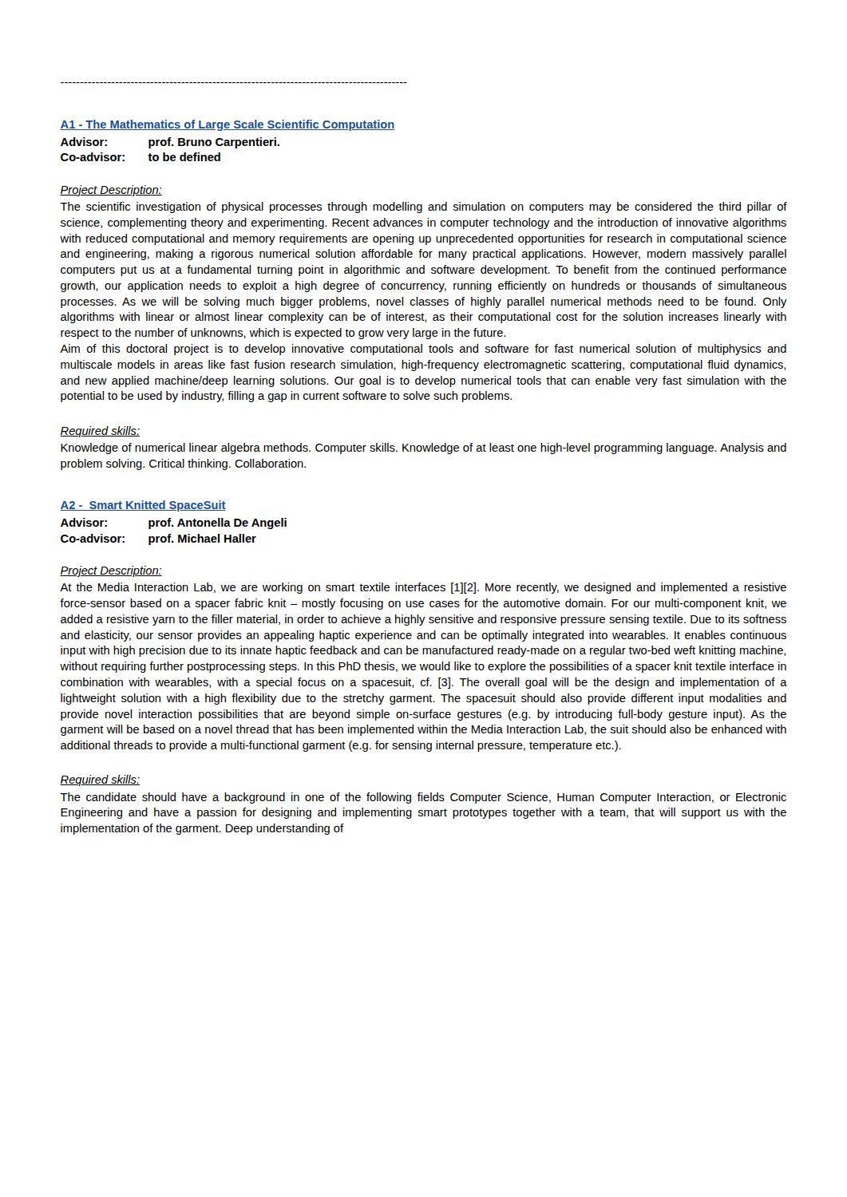-----------------------------------------------------------------------------------------
A1 - The Mathematics of Large Scale Scientific Computation
Advisor: prof. Bruno Carpentieri.
Co-advisor: to be defined
Project Description:
The scientific investigation of physical processes through modelling and simulation on computers may be considered the third pillar of science, complementing theory and experimenting. Recent advances in computer technology and the introduction of innovative algorithms with reduced computational and memory requirements are opening up unprecedented opportunities for research in computational science and engineering, making a rigorous numerical solution affordable for many practical applications. However, modern massively parallel computers put us at a fundamental turning point in algorithmic and software development. To benefit from the continued performance growth, our application needs to exploit a high degree of concurrency, running efficiently on hundreds or thousands of simultaneous processes. As we will be solving much bigger problems, novel classes of highly parallel numerical methods need to be found. Only algorithms with linear or almost linear complexity can be of interest, as their computational cost for the solution increases linearly with respect to the number of unknowns, which is expected to grow very large in the future.
Aim of this doctoral project is to develop innovative computational tools and software for fast numerical solution of multiphysics and multiscale models in areas like fast fusion research simulation, high-frequency electromagnetic scattering, computational fluid dynamics, and new applied machine/deep learning solutions. Our goal is to develop numerical tools that can enable very fast simulation with the potential to be used by industry, filling a gap in current software to solve such problems.
Required skills:
Knowledge of numerical linear algebra methods. Computer skills. Knowledge of at least one high-level programming language. Analysis and problem solving. Critical thinking. Collaboration.
A2 - Smart Knitted SpaceSuit
Advisor: prof. Antonella De Angeli
Co-advisor: prof. Michael Haller
Project Description:
At the Media Interaction Lab, we are working on smart textile interfaces [1][2]. More recently, we designed and implemented a resistive force-sensor based on a spacer fabric knit – mostly focusing on use cases for the automotive domain. For our multi-component knit, we added a resistive yarn to the filler material, in order to achieve a highly sensitive and responsive pressure sensing textile. Due to its softness and elasticity, our sensor provides an appealing haptic experience and can be optimally integrated into wearables. It enables continuous input with high precision due to its innate haptic feedback and can be manufactured ready-made on a regular two-bed weft knitting machine, without requiring further postprocessing steps. In this PhD thesis, we would like to explore the possibilities of a spacer knit textile interface in combination with wearables, with a special focus on a spacesuit, cf. [3]. The overall goal will be the design and implementation of a lightweight solution with a high flexibility due to the stretchy garment. The spacesuit should also provide different input modalities and provide novel interaction possibilities that are beyond simple on-surface gestures (e.g. by introducing full-body gesture input). As the garment will be based on a novel thread that has been implemented within the Media Interaction Lab, the suit should also be enhanced with additional threads to provide a multi-functional garment (e.g. for sensing internal pressure, temperature etc.).
Required skills:
The candidate should have a background in one of the following fields Computer Science, Human Computer Interaction, or Electronic Engineering and have a passion for designing and implementing smart prototypes together with a team, that will support us with the implementation of the garment. Deep understanding of